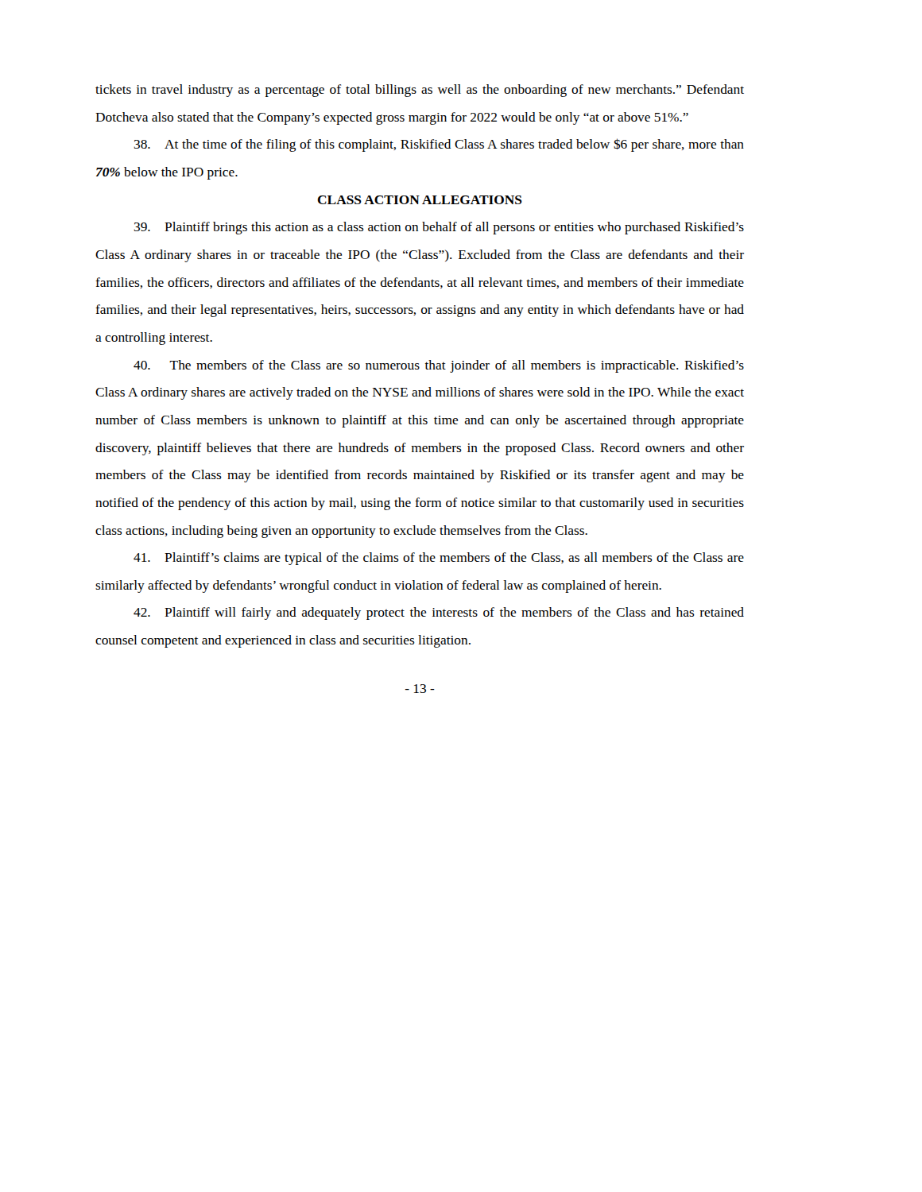tickets in travel industry as a percentage of total billings as well as the onboarding of new merchants.” Defendant Dotcheva also stated that the Company’s expected gross margin for 2022 would be only “at or above 51%.”
38. At the time of the filing of this complaint, Riskified Class A shares traded below $6 per share, more than 70% below the IPO price.
CLASS ACTION ALLEGATIONS
39. Plaintiff brings this action as a class action on behalf of all persons or entities who purchased Riskified’s Class A ordinary shares in or traceable the IPO (the “Class”). Excluded from the Class are defendants and their families, the officers, directors and affiliates of the defendants, at all relevant times, and members of their immediate families, and their legal representatives, heirs, successors, or assigns and any entity in which defendants have or had a controlling interest.
40.  The members of the Class are so numerous that joinder of all members is impracticable. Riskified’s Class A ordinary shares are actively traded on the NYSE and millions of shares were sold in the IPO. While the exact number of Class members is unknown to plaintiff at this time and can only be ascertained through appropriate discovery, plaintiff believes that there are hundreds of members in the proposed Class. Record owners and other members of the Class may be identified from records maintained by Riskified or its transfer agent and may be notified of the pendency of this action by mail, using the form of notice similar to that customarily used in securities class actions, including being given an opportunity to exclude themselves from the Class.
41. Plaintiff’s claims are typical of the claims of the members of the Class, as all members of the Class are similarly affected by defendants’ wrongful conduct in violation of federal law as complained of herein.
42. Plaintiff will fairly and adequately protect the interests of the members of the Class and has retained counsel competent and experienced in class and securities litigation.
- 13 -